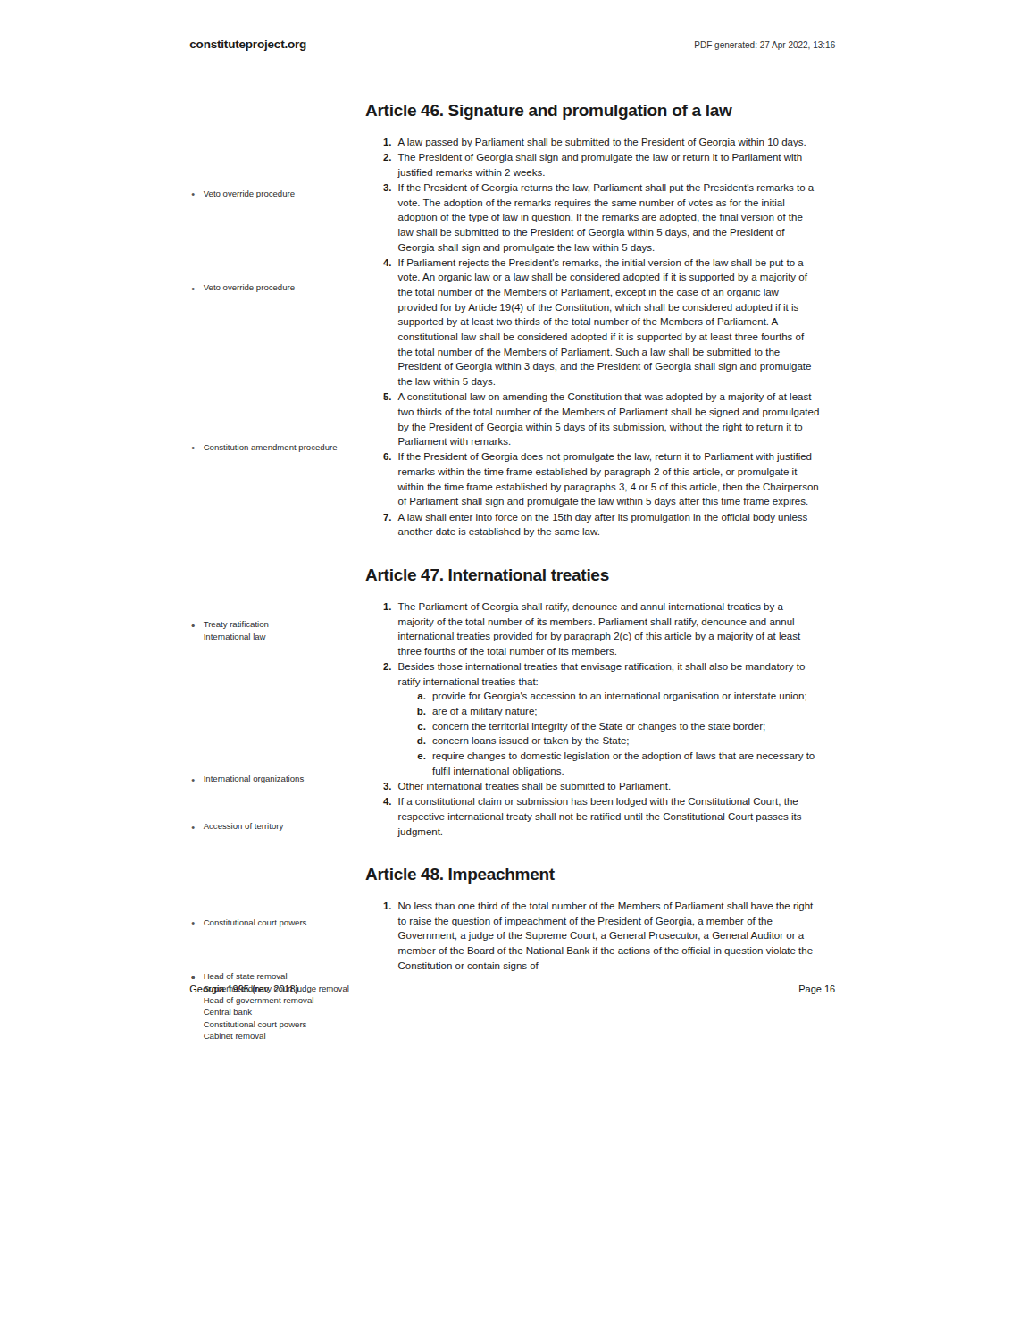constituteproject.org
PDF generated: 27 Apr 2022, 13:16
Veto override procedure
Veto override procedure
Constitution amendment procedure
Treaty ratification
International law
International organizations
Accession of territory
Constitutional court powers
Head of state removal
Supreme/ordinary court judge removal
Head of government removal
Central bank
Constitutional court powers
Cabinet removal
Article 46. Signature and promulgation of a law
A law passed by Parliament shall be submitted to the President of Georgia within 10 days.
The President of Georgia shall sign and promulgate the law or return it to Parliament with justified remarks within 2 weeks.
If the President of Georgia returns the law, Parliament shall put the President's remarks to a vote. The adoption of the remarks requires the same number of votes as for the initial adoption of the type of law in question. If the remarks are adopted, the final version of the law shall be submitted to the President of Georgia within 5 days, and the President of Georgia shall sign and promulgate the law within 5 days.
If Parliament rejects the President's remarks, the initial version of the law shall be put to a vote. An organic law or a law shall be considered adopted if it is supported by a majority of the total number of the Members of Parliament, except in the case of an organic law provided for by Article 19(4) of the Constitution, which shall be considered adopted if it is supported by at least two thirds of the total number of the Members of Parliament. A constitutional law shall be considered adopted if it is supported by at least three fourths of the total number of the Members of Parliament. Such a law shall be submitted to the President of Georgia within 3 days, and the President of Georgia shall sign and promulgate the law within 5 days.
A constitutional law on amending the Constitution that was adopted by a majority of at least two thirds of the total number of the Members of Parliament shall be signed and promulgated by the President of Georgia within 5 days of its submission, without the right to return it to Parliament with remarks.
If the President of Georgia does not promulgate the law, return it to Parliament with justified remarks within the time frame established by paragraph 2 of this article, or promulgate it within the time frame established by paragraphs 3, 4 or 5 of this article, then the Chairperson of Parliament shall sign and promulgate the law within 5 days after this time frame expires.
A law shall enter into force on the 15th day after its promulgation in the official body unless another date is established by the same law.
Article 47. International treaties
The Parliament of Georgia shall ratify, denounce and annul international treaties by a majority of the total number of its members. Parliament shall ratify, denounce and annul international treaties provided for by paragraph 2(c) of this article by a majority of at least three fourths of the total number of its members.
Besides those international treaties that envisage ratification, it shall also be mandatory to ratify international treaties that:
provide for Georgia's accession to an international organisation or interstate union;
are of a military nature;
concern the territorial integrity of the State or changes to the state border;
concern loans issued or taken by the State;
require changes to domestic legislation or the adoption of laws that are necessary to fulfil international obligations.
Other international treaties shall be submitted to Parliament.
If a constitutional claim or submission has been lodged with the Constitutional Court, the respective international treaty shall not be ratified until the Constitutional Court passes its judgment.
Article 48. Impeachment
No less than one third of the total number of the Members of Parliament shall have the right to raise the question of impeachment of the President of Georgia, a member of the Government, a judge of the Supreme Court, a General Prosecutor, a General Auditor or a member of the Board of the National Bank if the actions of the official in question violate the Constitution or contain signs of
Georgia 1995 (rev. 2018)
Page 16